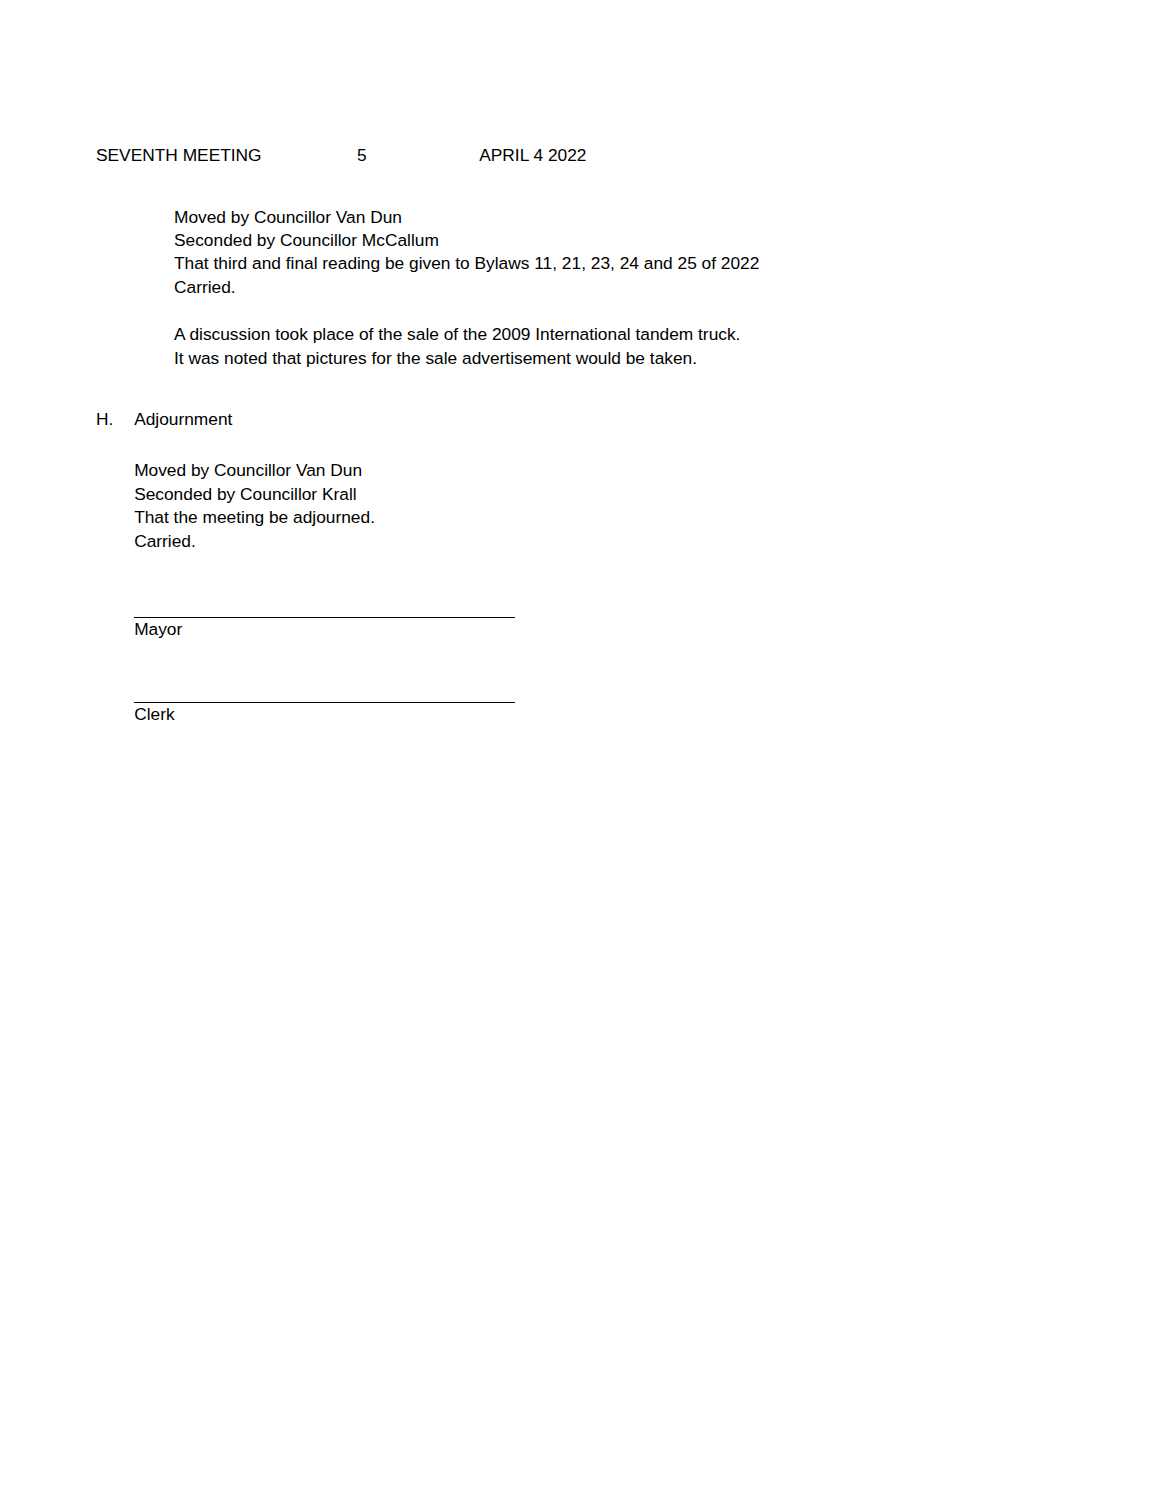SEVENTH MEETING
5
APRIL 4 2022
Moved by Councillor Van Dun
Seconded by Councillor McCallum
That third and final reading be given to Bylaws 11, 21, 23, 24 and 25 of 2022
Carried.
A discussion took place of the sale of the 2009 International tandem truck.
It was noted that pictures for the sale advertisement would be taken.
H. Adjournment
Moved by Councillor Van Dun
Seconded by Councillor Krall
That the meeting be adjourned.
Carried.
Mayor
Clerk